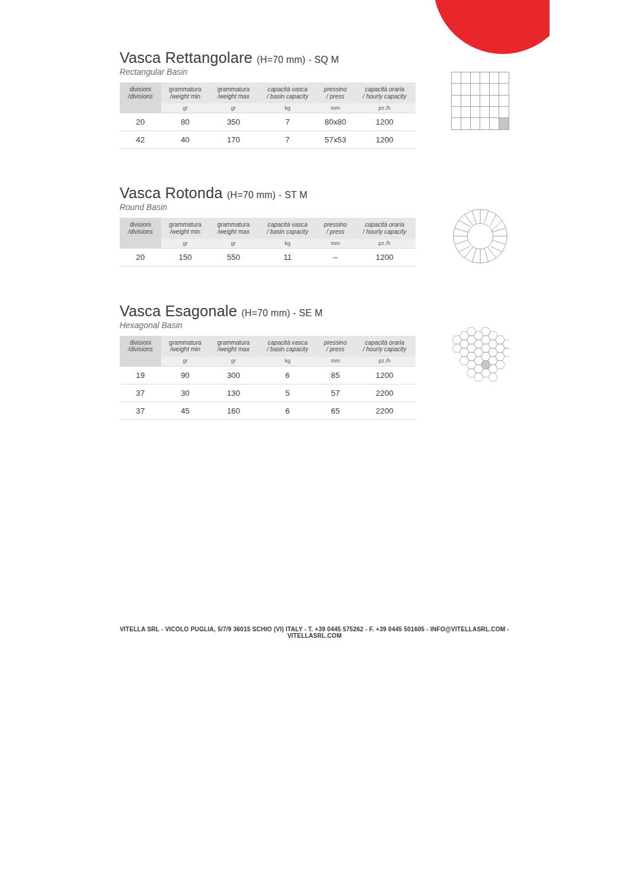Vasca Rettangolare (H=70 mm) - SQ M
Rectangular Basin
| divisioni /divisions | grammatura /weight min | grammatura /weight max | capacità vasca / basin capacity | pressino / press | capacità oraria / hourly capacity |
| --- | --- | --- | --- | --- | --- |
| | gr | gr | kg | mm | pz./h |
| 20 | 80 | 350 | 7 | 80x80 | 1200 |
| 42 | 40 | 170 | 7 | 57x53 | 1200 |
Vasca Rotonda (H=70 mm) - ST M
Round Basin
| divisioni /divisions | grammatura /weight min | grammatura /weight max | capacità vasca / basin capacity | pressino / press | capacità oraria / hourly capacity |
| --- | --- | --- | --- | --- | --- |
| | gr | gr | kg | mm | pz./h |
| 20 | 150 | 550 | 11 | – | 1200 |
Vasca Esagonale (H=70 mm) - SE M
Hexagonal Basin
| divisioni /divisions | grammatura /weight min | grammatura /weight max | capacità vasca / basin capacity | pressino / press | capacità oraria / hourly capacity |
| --- | --- | --- | --- | --- | --- |
| | gr | gr | kg | mm | pz./h |
| 19 | 90 | 300 | 6 | 85 | 1200 |
| 37 | 30 | 130 | 5 | 57 | 2200 |
| 37 | 45 | 160 | 6 | 65 | 2200 |
VITELLA SRL - VICOLO PUGLIA, 5/7/9 36015 SCHIO (VI) ITALY - T. +39 0445 575262 - F. +39 0445 501605 - INFO@VITELLASRL.COM - VITELLASRL.COM